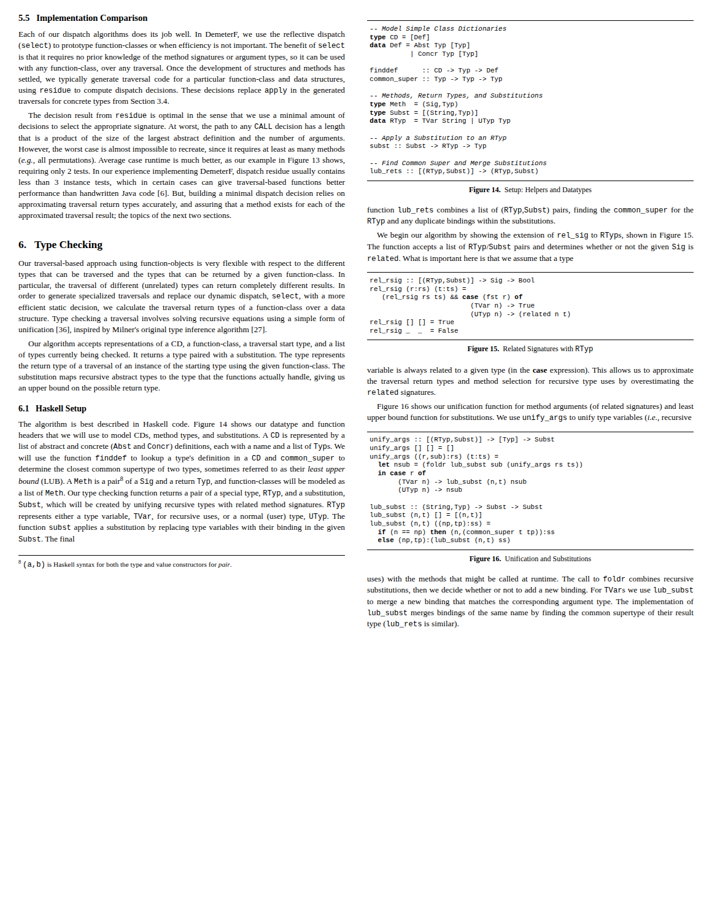5.5 Implementation Comparison
Each of our dispatch algorithms does its job well. In DemeterF, we use the reflective dispatch (select) to prototype function-classes or when efficiency is not important. The benefit of select is that it requires no prior knowledge of the method signatures or argument types, so it can be used with any function-class, over any traversal. Once the development of structures and methods has settled, we typically generate traversal code for a particular function-class and data structures, using residue to compute dispatch decisions. These decisions replace apply in the generated traversals for concrete types from Section 3.4.
The decision result from residue is optimal in the sense that we use a minimal amount of decisions to select the appropriate signature. At worst, the path to any CALL decision has a length that is a product of the size of the largest abstract definition and the number of arguments. However, the worst case is almost impossible to recreate, since it requires at least as many methods (e.g., all permutations). Average case runtime is much better, as our example in Figure 13 shows, requiring only 2 tests. In our experience implementing DemeterF, dispatch residue usually contains less than 3 instance tests, which in certain cases can give traversal-based functions better performance than handwritten Java code [6]. But, building a minimal dispatch decision relies on approximating traversal return types accurately, and assuring that a method exists for each of the approximated traversal result; the topics of the next two sections.
6. Type Checking
Our traversal-based approach using function-objects is very flexible with respect to the different types that can be traversed and the types that can be returned by a given function-class. In particular, the traversal of different (unrelated) types can return completely different results. In order to generate specialized traversals and replace our dynamic dispatch, select, with a more efficient static decision, we calculate the traversal return types of a function-class over a data structure. Type checking a traversal involves solving recursive equations using a simple form of unification [36], inspired by Milner's original type inference algorithm [27].
Our algorithm accepts representations of a CD, a function-class, a traversal start type, and a list of types currently being checked. It returns a type paired with a substitution. The type represents the return type of a traversal of an instance of the starting type using the given function-class. The substitution maps recursive abstract types to the type that the functions actually handle, giving us an upper bound on the possible return type.
6.1 Haskell Setup
The algorithm is best described in Haskell code. Figure 14 shows our datatype and function headers that we will use to model CDs, method types, and substitutions. A CD is represented by a list of abstract and concrete (Abst and Concr) definitions, each with a name and a list of Typs. We will use the function finddef to lookup a type's definition in a CD and common_super to determine the closest common supertype of two types, sometimes referred to as their least upper bound (LUB). A Meth is a pair8 of a Sig and a return Typ, and function-classes will be modeled as a list of Meth. Our type checking function returns a pair of a special type, RTyp, and a substitution, Subst, which will be created by unifying recursive types with related method signatures. RTyp represents either a type variable, TVar, for recursive uses, or a normal (user) type, UTyp. The function subst applies a substitution by replacing type variables with their binding in the given Subst. The final
8 (a,b) is Haskell syntax for both the type and value constructors for pair.
-- Model Simple Class Dictionaries
type CD = [Def]
data Def = Abst Typ [Typ]
          | Concr Typ [Typ]

finddef      :: CD -> Typ -> Def
common_super :: Typ -> Typ -> Typ

-- Methods, Return Types, and Substitutions
type Meth  = (Sig,Typ)
type Subst = [(String,Typ)]
data RTyp  = TVar String | UTyp Typ

-- Apply a Substitution to an RTyp
subst :: Subst -> RTyp -> Typ

-- Find Common Super and Merge Substitutions
lub_rets :: [(RTyp,Subst)] -> (RTyp,Subst)
Figure 14. Setup: Helpers and Datatypes
function lub_rets combines a list of (RTyp,Subst) pairs, finding the common_super for the RTyp and any duplicate bindings within the substitutions.
We begin our algorithm by showing the extension of rel_sig to RTyps, shown in Figure 15. The function accepts a list of RTyp/Subst pairs and determines whether or not the given Sig is related. What is important here is that we assume that a type
rel_rsig :: [(RTyp,Subst)] -> Sig -> Bool
rel_rsig (r:rs) (t:ts) =
   (rel_rsig rs ts) && case (fst r) of
                         (TVar n) -> True
                         (UTyp n) -> (related n t)
rel_rsig [] [] = True
rel_rsig _  _  = False
Figure 15. Related Signatures with RTyp
variable is always related to a given type (in the case expression). This allows us to approximate the traversal return types and method selection for recursive type uses by overestimating the related signatures.
Figure 16 shows our unification function for method arguments (of related signatures) and least upper bound function for substitutions. We use unify_args to unify type variables (i.e., recursive
unify_args :: [(RTyp,Subst)] -> [Typ] -> Subst
unify_args [] [] = []
unify_args ((r,sub):rs) (t:ts) =
  let nsub = (foldr lub_subst sub (unify_args rs ts))
  in case r of
       (TVar n) -> lub_subst (n,t) nsub
       (UTyp n) -> nsub

lub_subst :: (String,Typ) -> Subst -> Subst
lub_subst (n,t) [] = [(n,t)]
lub_subst (n,t) ((np,tp):ss) =
  if (n == np) then (n,(common_super t tp)):ss
  else (np,tp):(lub_subst (n,t) ss)
Figure 16. Unification and Substitutions
uses) with the methods that might be called at runtime. The call to foldr combines recursive substitutions, then we decide whether or not to add a new binding. For TVars we use lub_subst to merge a new binding that matches the corresponding argument type. The implementation of lub_subst merges bindings of the same name by finding the common supertype of their result type (lub_rets is similar).